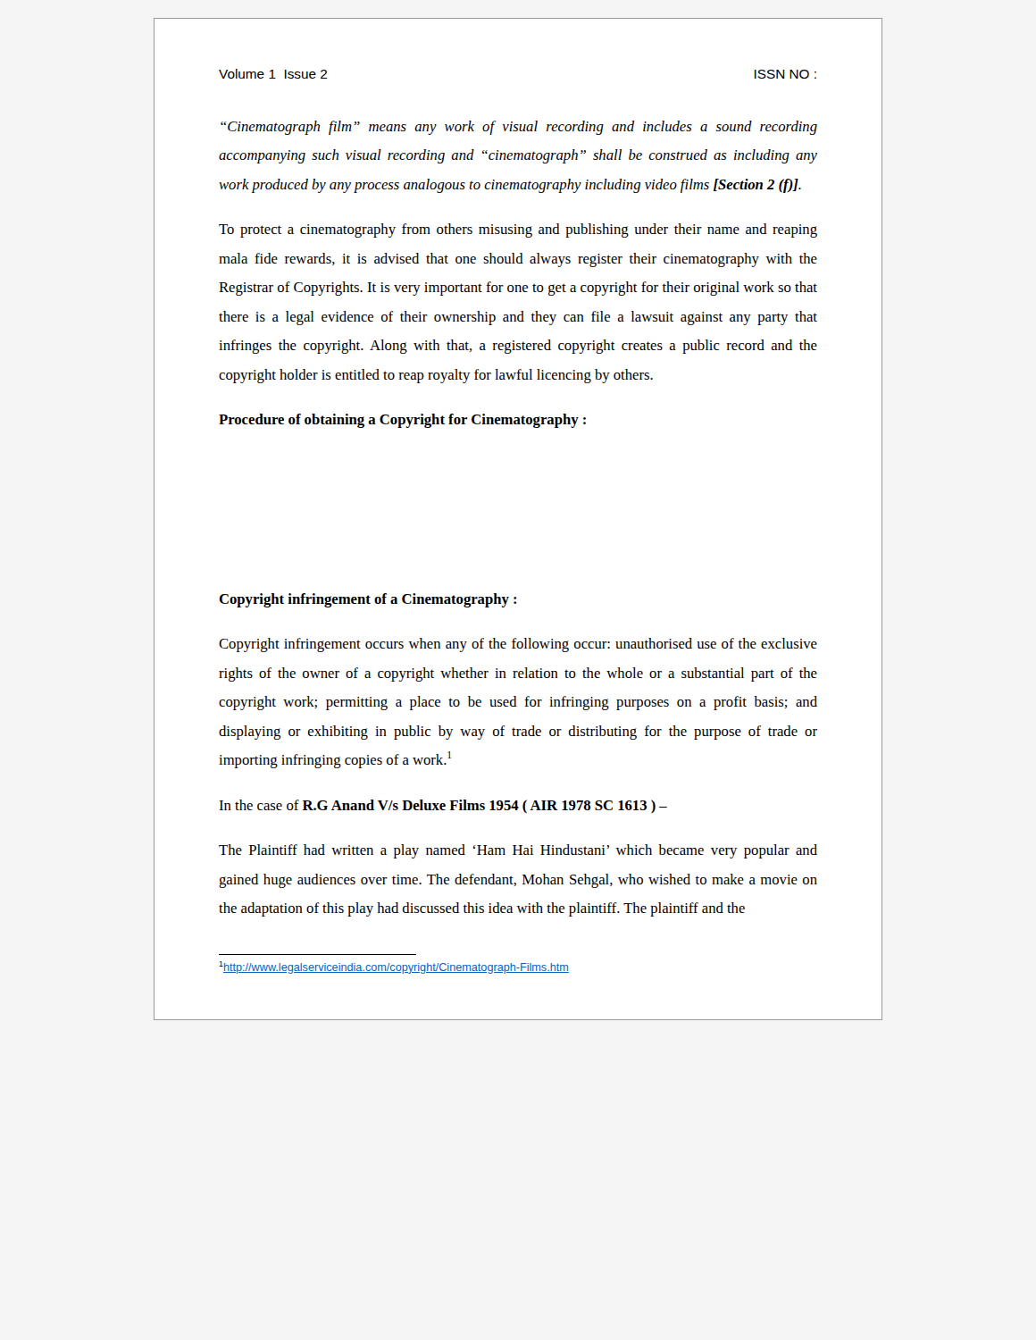Volume 1 Issue 2 ISSN NO :
“Cinematograph film” means any work of visual recording and includes a sound recording accompanying such visual recording and “cinematograph” shall be construed as including any work produced by any process analogous to cinematography including video films [Section 2 (f)].
To protect a cinematography from others misusing and publishing under their name and reaping mala fide rewards, it is advised that one should always register their cinematography with the Registrar of Copyrights. It is very important for one to get a copyright for their original work so that there is a legal evidence of their ownership and they can file a lawsuit against any party that infringes the copyright. Along with that, a registered copyright creates a public record and the copyright holder is entitled to reap royalty for lawful licencing by others.
Procedure of obtaining a Copyright for Cinematography :
Copyright infringement of a Cinematography :
Copyright infringement occurs when any of the following occur: unauthorised use of the exclusive rights of the owner of a copyright whether in relation to the whole or a substantial part of the copyright work; permitting a place to be used for infringing purposes on a profit basis; and displaying or exhibiting in public by way of trade or distributing for the purpose of trade or importing infringing copies of a work.1
In the case of R.G Anand V/s Deluxe Films 1954 ( AIR 1978 SC 1613 ) –
The Plaintiff had written a play named ‘Ham Hai Hindustani’ which became very popular and gained huge audiences over time. The defendant, Mohan Sehgal, who wished to make a movie on the adaptation of this play had discussed this idea with the plaintiff. The plaintiff and the
1http://www.legalserviceindia.com/copyright/Cinematograph-Films.htm